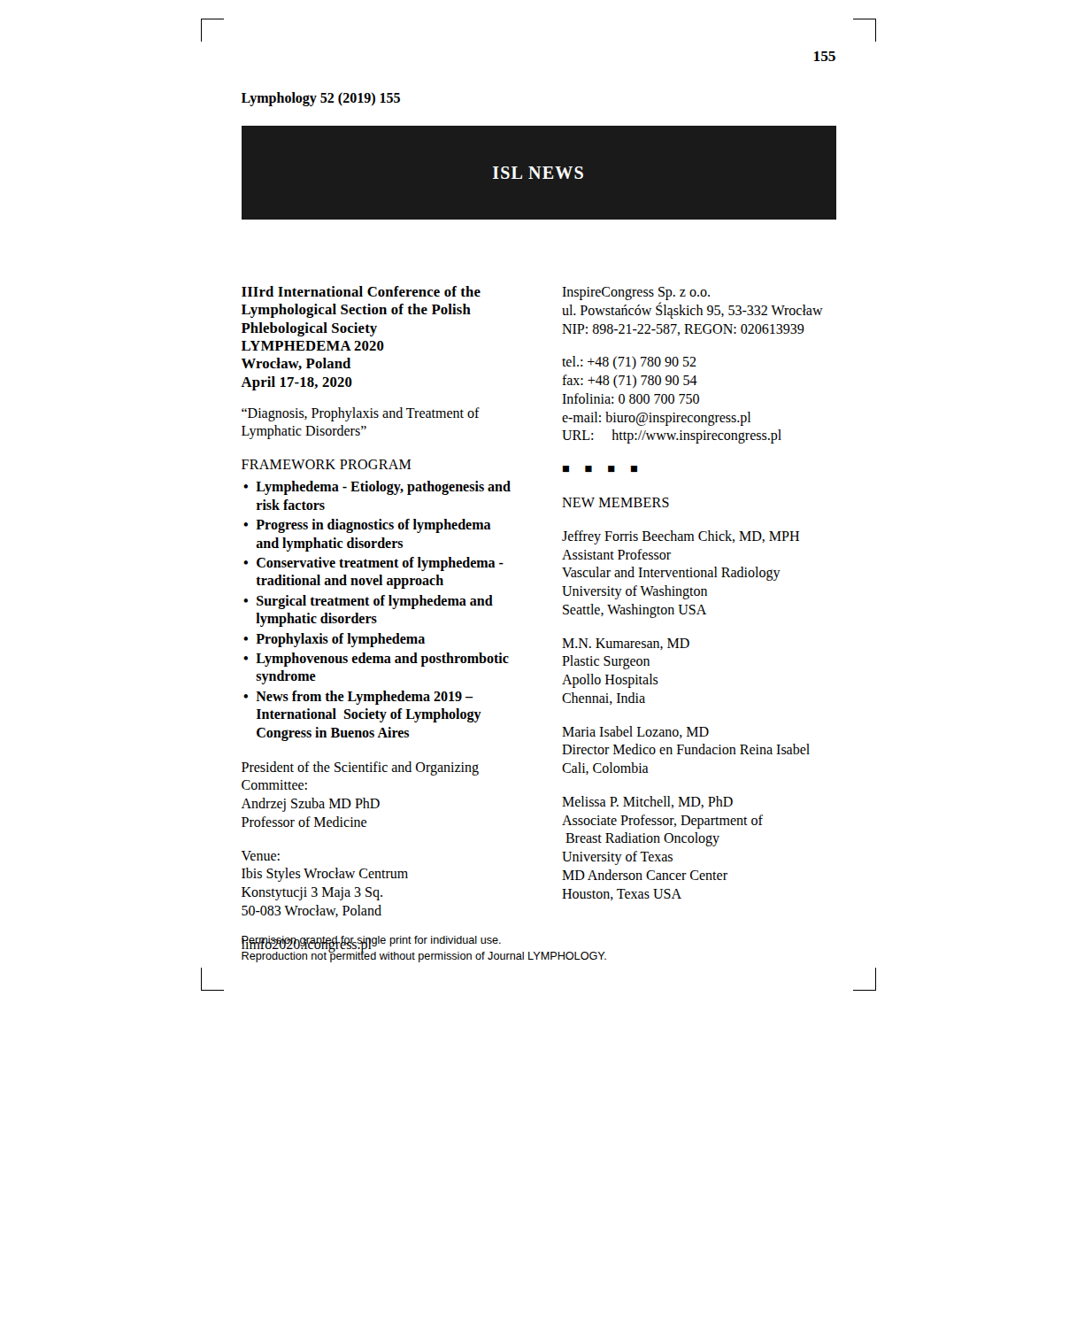155
Lymphology 52 (2019) 155
ISL NEWS
IIIrd International Conference of the
Lymphological Section of the Polish
Phlebological Society
LYMPHEDEMA 2020
Wrocław, Poland
April 17-18, 2020
“Diagnosis, Prophylaxis and Treatment of Lymphatic Disorders”
FRAMEWORK PROGRAM
Lymphedema - Etiology, pathogenesis and risk factors
Progress in diagnostics of lymphedema and lymphatic disorders
Conservative treatment of lymphedema -traditional and novel approach
Surgical treatment of lymphedema and lymphatic disorders
Prophylaxis of lymphedema
Lymphovenous edema and posthrombotic syndrome
News from the Lymphedema 2019 – International Society of Lymphology Congress in Buenos Aires
President of the Scientific and Organizing
Committee:
Andrzej Szuba MD PhD
Professor of Medicine
Venue:
Ibis Styles Wrocław Centrum
Konstytucji 3 Maja 3 Sq.
50-083 Wrocław, Poland
limfo2020.icongress.pl
InspireCongress Sp. z o.o.
ul. Powstańców Śląskich 95, 53-332 Wrocław
NIP: 898-21-22-587, REGON: 020613939
tel.: +48 (71) 780 90 52
fax: +48 (71) 780 90 54
Infolinia: 0 800 700 750
e-mail: biuro@inspirecongress.pl
URL: http://www.inspirecongress.pl
■ ■ ■ ■
NEW MEMBERS
Jeffrey Forris Beecham Chick, MD, MPH
Assistant Professor
Vascular and Interventional Radiology
University of Washington
Seattle, Washington USA
M.N. Kumaresan, MD
Plastic Surgeon
Apollo Hospitals
Chennai, India
Maria Isabel Lozano, MD
Director Medico en Fundacion Reina Isabel
Cali, Colombia
Melissa P. Mitchell, MD, PhD
Associate Professor, Department of
Breast Radiation Oncology
University of Texas
MD Anderson Cancer Center
Houston, Texas USA
Permission granted for single print for individual use.
Reproduction not permitted without permission of Journal LYMPHOLOGY.